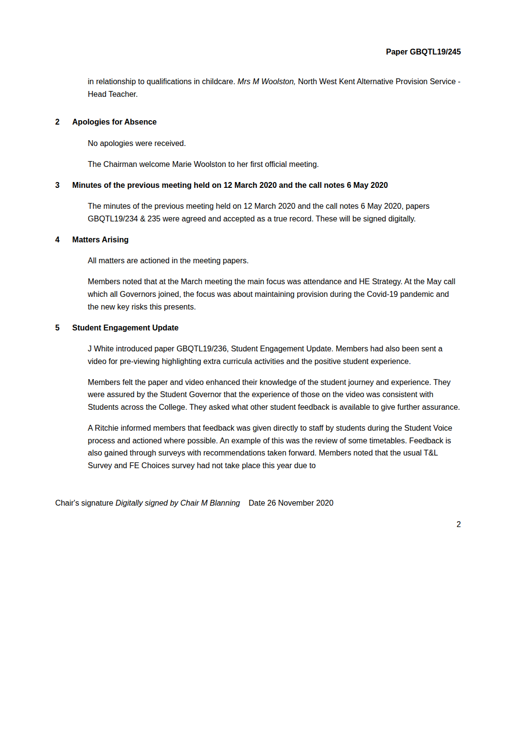Paper GBQTL19/245
in relationship to qualifications in childcare. Mrs M Woolston, North West Kent Alternative Provision Service - Head Teacher.
2
Apologies for Absence
No apologies were received.
The Chairman welcome Marie Woolston to her first official meeting.
3
Minutes of the previous meeting held on 12 March 2020 and the call notes 6 May 2020
The minutes of the previous meeting held on 12 March 2020 and the call notes 6 May 2020, papers GBQTL19/234 & 235 were agreed and accepted as a true record. These will be signed digitally.
4
Matters Arising
All matters are actioned in the meeting papers.
Members noted that at the March meeting the main focus was attendance and HE Strategy. At the May call which all Governors joined, the focus was about maintaining provision during the Covid-19 pandemic and the new key risks this presents.
5
Student Engagement Update
J White introduced paper GBQTL19/236, Student Engagement Update. Members had also been sent a video for pre-viewing highlighting extra curricula activities and the positive student experience.
Members felt the paper and video enhanced their knowledge of the student journey and experience. They were assured by the Student Governor that the experience of those on the video was consistent with Students across the College. They asked what other student feedback is available to give further assurance.
A Ritchie informed members that feedback was given directly to staff by students during the Student Voice process and actioned where possible. An example of this was the review of some timetables. Feedback is also gained through surveys with recommendations taken forward. Members noted that the usual T&L Survey and FE Choices survey had not take place this year due to
Chair's signature Digitally signed by Chair M Blanning Date 26 November 2020
2